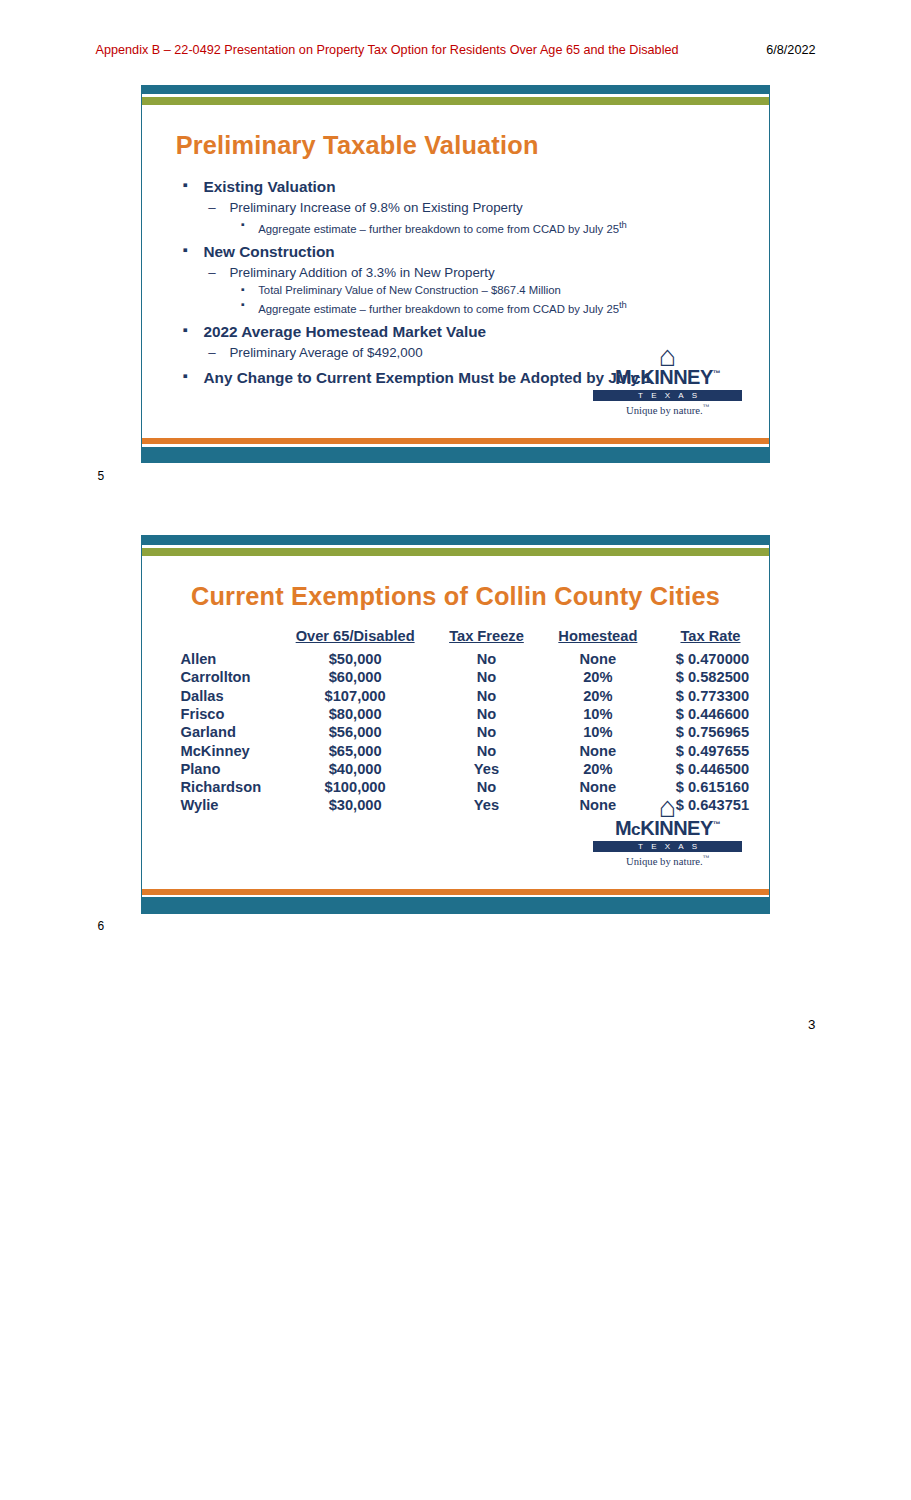6/8/2022 Appendix B – 22-0492 Presentation on Property Tax Option for Residents Over Age 65 and the Disabled
Preliminary Taxable Valuation
Existing Valuation
Preliminary Increase of 9.8% on Existing Property
Aggregate estimate – further breakdown to come from CCAD by July 25th
New Construction
Preliminary Addition of 3.3% in New Property
Total Preliminary Value of New Construction – $867.4 Million
Aggregate estimate – further breakdown to come from CCAD by July 25th
2022 Average Homestead Market Value
Preliminary Average of $492,000
Any Change to Current Exemption Must be Adopted by July 1
⌂
Mc KINNEY™
T E X A S
Unique by nature.™
5
Current Exemptions of Collin County Cities
| | Over 65/Disabled | Tax Freeze | Homestead | Tax Rate |
| --- | --- | --- | --- | --- |
| Allen | $50,000 | No | None | $ 0.470000 |
| Carrollton | $60,000 | No | 20% | $ 0.582500 |
| Dallas | $107,000 | No | 20% | $ 0.773300 |
| Frisco | $80,000 | No | 10% | $ 0.446600 |
| Garland | $56,000 | No | 10% | $ 0.756965 |
| McKinney | $65,000 | No | None | $ 0.497655 |
| Plano | $40,000 | Yes | 20% | $ 0.446500 |
| Richardson | $100,000 | No | None | $ 0.615160 |
| Wylie | $30,000 | Yes | None | $ 0.643751 |
⌂
Mc KINNEY™
T E X A S
Unique by nature.™
6
3